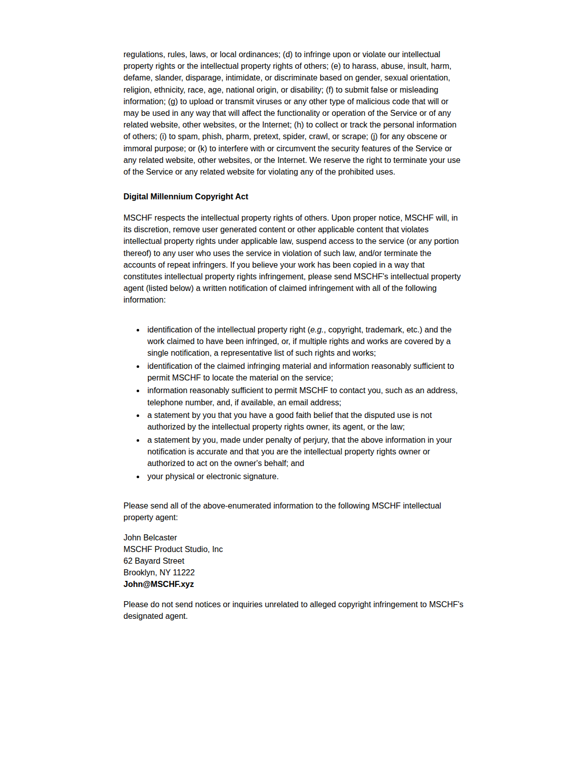regulations, rules, laws, or local ordinances; (d) to infringe upon or violate our intellectual property rights or the intellectual property rights of others; (e) to harass, abuse, insult, harm, defame, slander, disparage, intimidate, or discriminate based on gender, sexual orientation, religion, ethnicity, race, age, national origin, or disability; (f) to submit false or misleading information; (g) to upload or transmit viruses or any other type of malicious code that will or may be used in any way that will affect the functionality or operation of the Service or of any related website, other websites, or the Internet; (h) to collect or track the personal information of others; (i) to spam, phish, pharm, pretext, spider, crawl, or scrape; (j) for any obscene or immoral purpose; or (k) to interfere with or circumvent the security features of the Service or any related website, other websites, or the Internet. We reserve the right to terminate your use of the Service or any related website for violating any of the prohibited uses.
Digital Millennium Copyright Act
MSCHF respects the intellectual property rights of others. Upon proper notice, MSCHF will, in its discretion, remove user generated content or other applicable content that violates intellectual property rights under applicable law, suspend access to the service (or any portion thereof) to any user who uses the service in violation of such law, and/or terminate the accounts of repeat infringers. If you believe your work has been copied in a way that constitutes intellectual property rights infringement, please send MSCHF's intellectual property agent (listed below) a written notification of claimed infringement with all of the following information:
identification of the intellectual property right (e.g., copyright, trademark, etc.) and the work claimed to have been infringed, or, if multiple rights and works are covered by a single notification, a representative list of such rights and works;
identification of the claimed infringing material and information reasonably sufficient to permit MSCHF to locate the material on the service;
information reasonably sufficient to permit MSCHF to contact you, such as an address, telephone number, and, if available, an email address;
a statement by you that you have a good faith belief that the disputed use is not authorized by the intellectual property rights owner, its agent, or the law;
a statement by you, made under penalty of perjury, that the above information in your notification is accurate and that you are the intellectual property rights owner or authorized to act on the owner's behalf; and
your physical or electronic signature.
Please send all of the above-enumerated information to the following MSCHF intellectual property agent:
John Belcaster
MSCHF Product Studio, Inc
62 Bayard Street
Brooklyn, NY 11222
John@MSCHF.xyz
Please do not send notices or inquiries unrelated to alleged copyright infringement to MSCHF's designated agent.